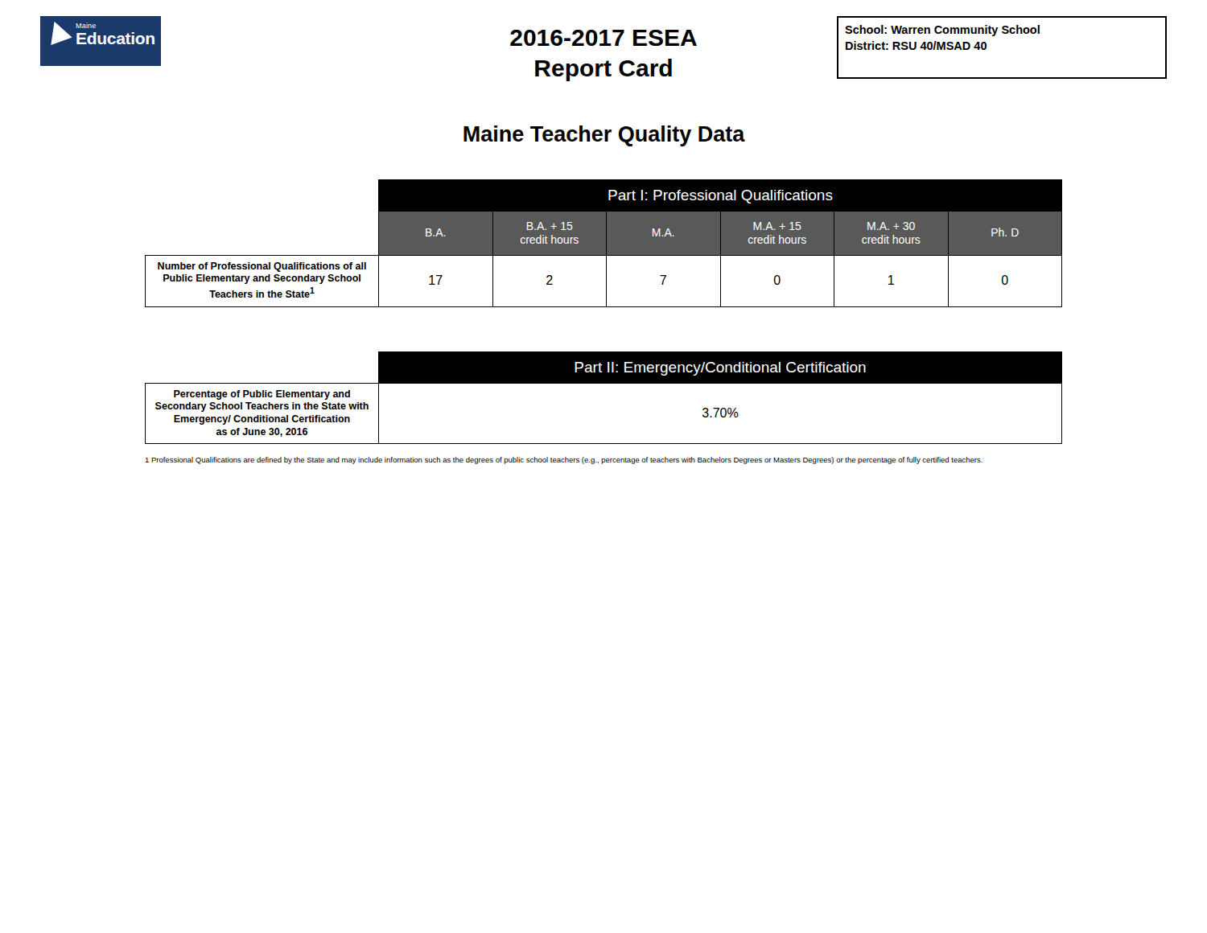Maine
Education
2016-2017 ESEA
Report Card
School: Warren Community School
District: RSU 40/MSAD 40
Maine Teacher Quality Data
| | Part I: Professional Qualifications |
| | B.A. | B.A. + 15 credit hours | M.A. | M.A. + 15 credit hours | M.A. + 30 credit hours | Ph. D |
| Number of Professional Qualifications of all Public Elementary and Secondary School Teachers in the State 1 | 17 | 2 | 7 | 0 | 1 | 0 |
| | Part II: Emergency/Conditional Certification |
| Percentage of Public Elementary and Secondary School Teachers in the State with Emergency/ Conditional Certification as of June 30, 2016 | 3.70% |
1 Professional Qualifications are defined by the State and may include information such as the degrees of public school teachers (e.g., percentage of teachers with Bachelors Degrees or Masters Degrees) or the percentage of fully certified teachers.